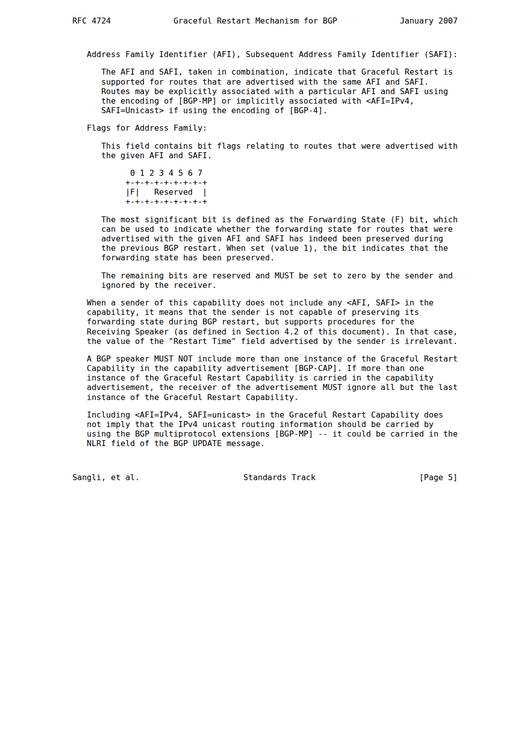RFC 4724 Graceful Restart Mechanism for BGP January 2007
Address Family Identifier (AFI), Subsequent Address Family Identifier (SAFI):
The AFI and SAFI, taken in combination, indicate that Graceful Restart is supported for routes that are advertised with the same AFI and SAFI. Routes may be explicitly associated with a particular AFI and SAFI using the encoding of [BGP-MP] or implicitly associated with <AFI=IPv4, SAFI=Unicast> if using the encoding of [BGP-4].
Flags for Address Family:
This field contains bit flags relating to routes that were advertised with the given AFI and SAFI.
   0 1 2 3 4 5 6 7
  +-+-+-+-+-+-+-+-+
  |F|   Reserved  |
  +-+-+-+-+-+-+-+-+
The most significant bit is defined as the Forwarding State (F) bit, which can be used to indicate whether the forwarding state for routes that were advertised with the given AFI and SAFI has indeed been preserved during the previous BGP restart. When set (value 1), the bit indicates that the forwarding state has been preserved.
The remaining bits are reserved and MUST be set to zero by the sender and ignored by the receiver.
When a sender of this capability does not include any <AFI, SAFI> in the capability, it means that the sender is not capable of preserving its forwarding state during BGP restart, but supports procedures for the Receiving Speaker (as defined in Section 4.2 of this document). In that case, the value of the "Restart Time" field advertised by the sender is irrelevant.
A BGP speaker MUST NOT include more than one instance of the Graceful Restart Capability in the capability advertisement [BGP-CAP]. If more than one instance of the Graceful Restart Capability is carried in the capability advertisement, the receiver of the advertisement MUST ignore all but the last instance of the Graceful Restart Capability.
Including <AFI=IPv4, SAFI=unicast> in the Graceful Restart Capability does not imply that the IPv4 unicast routing information should be carried by using the BGP multiprotocol extensions [BGP-MP] -- it could be carried in the NLRI field of the BGP UPDATE message.
Sangli, et al. Standards Track [Page 5]